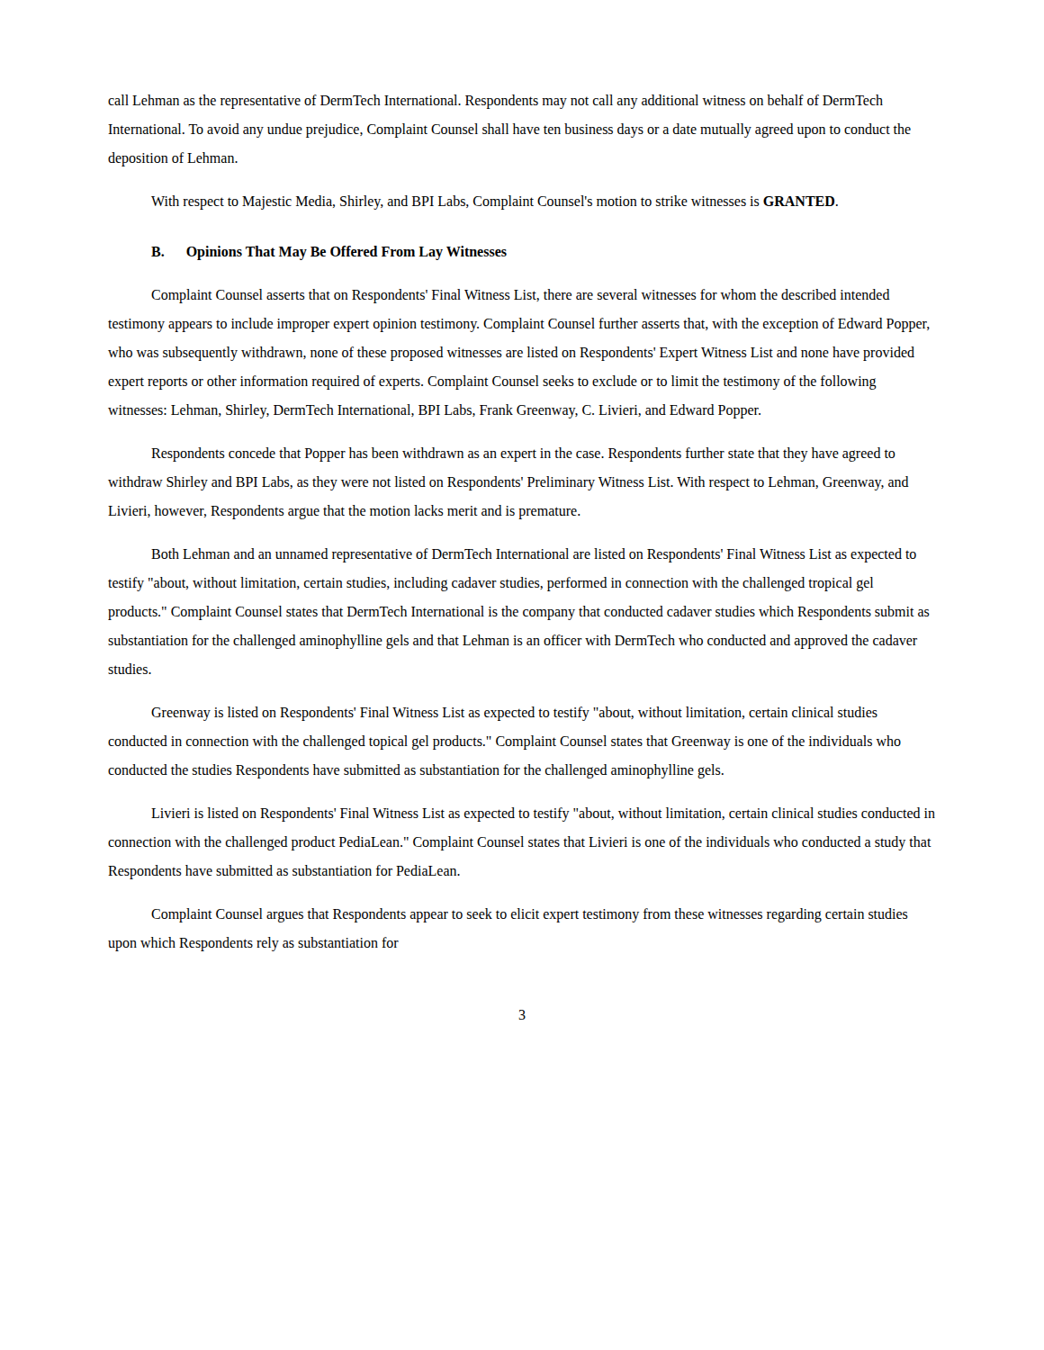call Lehman as the representative of DermTech International. Respondents may not call any additional witness on behalf of DermTech International. To avoid any undue prejudice, Complaint Counsel shall have ten business days or a date mutually agreed upon to conduct the deposition of Lehman.
With respect to Majestic Media, Shirley, and BPI Labs, Complaint Counsel's motion to strike witnesses is GRANTED.
B. Opinions That May Be Offered From Lay Witnesses
Complaint Counsel asserts that on Respondents' Final Witness List, there are several witnesses for whom the described intended testimony appears to include improper expert opinion testimony. Complaint Counsel further asserts that, with the exception of Edward Popper, who was subsequently withdrawn, none of these proposed witnesses are listed on Respondents' Expert Witness List and none have provided expert reports or other information required of experts. Complaint Counsel seeks to exclude or to limit the testimony of the following witnesses: Lehman, Shirley, DermTech International, BPI Labs, Frank Greenway, C. Livieri, and Edward Popper.
Respondents concede that Popper has been withdrawn as an expert in the case. Respondents further state that they have agreed to withdraw Shirley and BPI Labs, as they were not listed on Respondents' Preliminary Witness List. With respect to Lehman, Greenway, and Livieri, however, Respondents argue that the motion lacks merit and is premature.
Both Lehman and an unnamed representative of DermTech International are listed on Respondents' Final Witness List as expected to testify "about, without limitation, certain studies, including cadaver studies, performed in connection with the challenged tropical gel products." Complaint Counsel states that DermTech International is the company that conducted cadaver studies which Respondents submit as substantiation for the challenged aminophylline gels and that Lehman is an officer with DermTech who conducted and approved the cadaver studies.
Greenway is listed on Respondents' Final Witness List as expected to testify "about, without limitation, certain clinical studies conducted in connection with the challenged topical gel products." Complaint Counsel states that Greenway is one of the individuals who conducted the studies Respondents have submitted as substantiation for the challenged aminophylline gels.
Livieri is listed on Respondents' Final Witness List as expected to testify "about, without limitation, certain clinical studies conducted in connection with the challenged product PediaLean." Complaint Counsel states that Livieri is one of the individuals who conducted a study that Respondents have submitted as substantiation for PediaLean.
Complaint Counsel argues that Respondents appear to seek to elicit expert testimony from these witnesses regarding certain studies upon which Respondents rely as substantiation for
3